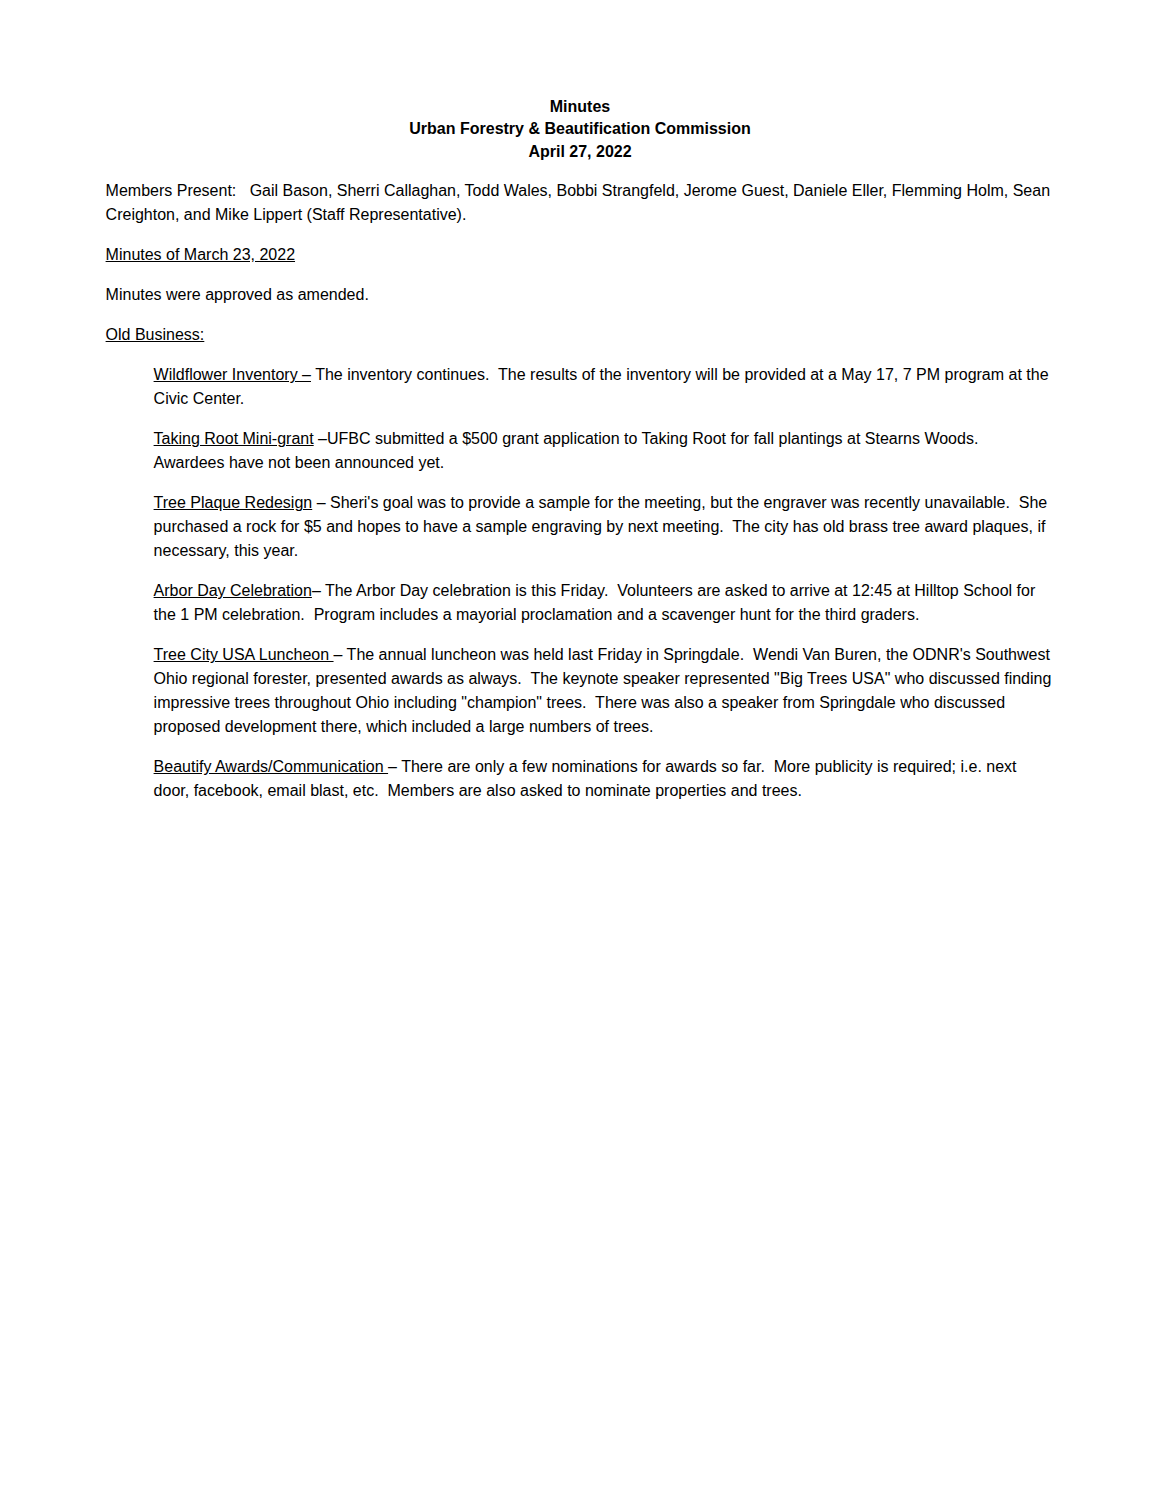Minutes Urban Forestry & Beautification Commission April 27, 2022
Members Present: Gail Bason, Sherri Callaghan, Todd Wales, Bobbi Strangfeld, Jerome Guest, Daniele Eller, Flemming Holm, Sean Creighton, and Mike Lippert (Staff Representative).
Minutes of March 23, 2022
Minutes were approved as amended.
Old Business:
Wildflower Inventory – The inventory continues. The results of the inventory will be provided at a May 17, 7 PM program at the Civic Center.
Taking Root Mini-grant –UFBC submitted a $500 grant application to Taking Root for fall plantings at Stearns Woods. Awardees have not been announced yet.
Tree Plaque Redesign – Sheri's goal was to provide a sample for the meeting, but the engraver was recently unavailable. She purchased a rock for $5 and hopes to have a sample engraving by next meeting. The city has old brass tree award plaques, if necessary, this year.
Arbor Day Celebration– The Arbor Day celebration is this Friday. Volunteers are asked to arrive at 12:45 at Hilltop School for the 1 PM celebration. Program includes a mayorial proclamation and a scavenger hunt for the third graders.
Tree City USA Luncheon – The annual luncheon was held last Friday in Springdale. Wendi Van Buren, the ODNR's Southwest Ohio regional forester, presented awards as always. The keynote speaker represented "Big Trees USA" who discussed finding impressive trees throughout Ohio including "champion" trees. There was also a speaker from Springdale who discussed proposed development there, which included a large numbers of trees.
Beautify Awards/Communication – There are only a few nominations for awards so far. More publicity is required; i.e. next door, facebook, email blast, etc. Members are also asked to nominate properties and trees.